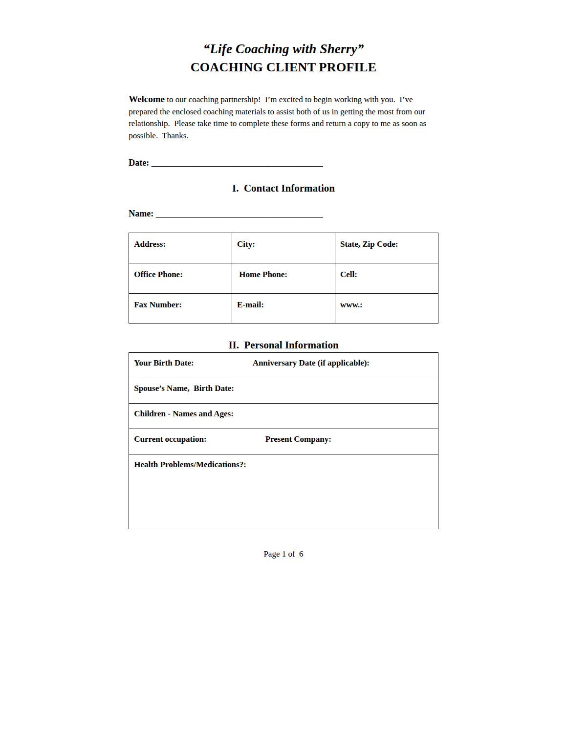“Life Coaching with Sherry”
COACHING CLIENT PROFILE
Welcome to our coaching partnership! I’m excited to begin working with you. I’ve prepared the enclosed coaching materials to assist both of us in getting the most from our relationship. Please take time to complete these forms and return a copy to me as soon as possible. Thanks.
Date: _______________________________________
I. Contact Information
Name: ______________________________________
| Address: | City: | State, Zip Code: |
| Office Phone: | Home Phone: | Cell: |
| Fax Number: | E-mail: | www.: |
II. Personal Information
| Your Birth Date: Anniversary Date (if applicable): |
| Spouse’s Name, Birth Date: |
| Children - Names and Ages: |
| Current occupation: Present Company: |
| Health Problems/Medications?: |
Page 1 of 6